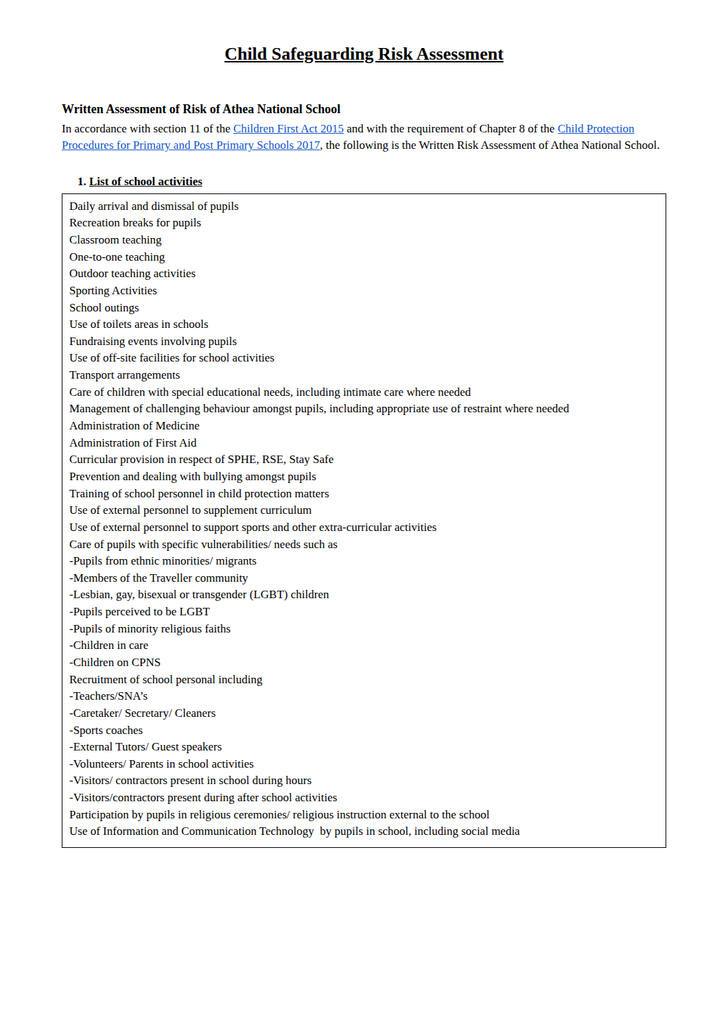Child Safeguarding Risk Assessment
Written Assessment of Risk of Athea National School
In accordance with section 11 of the Children First Act 2015 and with the requirement of Chapter 8 of the Child Protection Procedures for Primary and Post Primary Schools 2017, the following is the Written Risk Assessment of Athea National School.
List of school activities
Daily arrival and dismissal of pupils
Recreation breaks for pupils
Classroom teaching
One-to-one teaching
Outdoor teaching activities
Sporting Activities
School outings
Use of toilets areas in schools
Fundraising events involving pupils
Use of off-site facilities for school activities
Transport arrangements
Care of children with special educational needs, including intimate care where needed
Management of challenging behaviour amongst pupils, including appropriate use of restraint where needed
Administration of Medicine
Administration of First Aid
Curricular provision in respect of SPHE, RSE, Stay Safe
Prevention and dealing with bullying amongst pupils
Training of school personnel in child protection matters
Use of external personnel to supplement curriculum
Use of external personnel to support sports and other extra-curricular activities
Care of pupils with specific vulnerabilities/ needs such as
-Pupils from ethnic minorities/ migrants
-Members of the Traveller community
-Lesbian, gay, bisexual or transgender (LGBT) children
-Pupils perceived to be LGBT
-Pupils of minority religious faiths
-Children in care
-Children on CPNS
Recruitment of school personal including
-Teachers/SNA’s
-Caretaker/ Secretary/ Cleaners
-Sports coaches
-External Tutors/ Guest speakers
-Volunteers/ Parents in school activities
-Visitors/ contractors present in school during hours
-Visitors/contractors present during after school activities
Participation by pupils in religious ceremonies/ religious instruction external to the school
Use of Information and Communication Technology by pupils in school, including social media